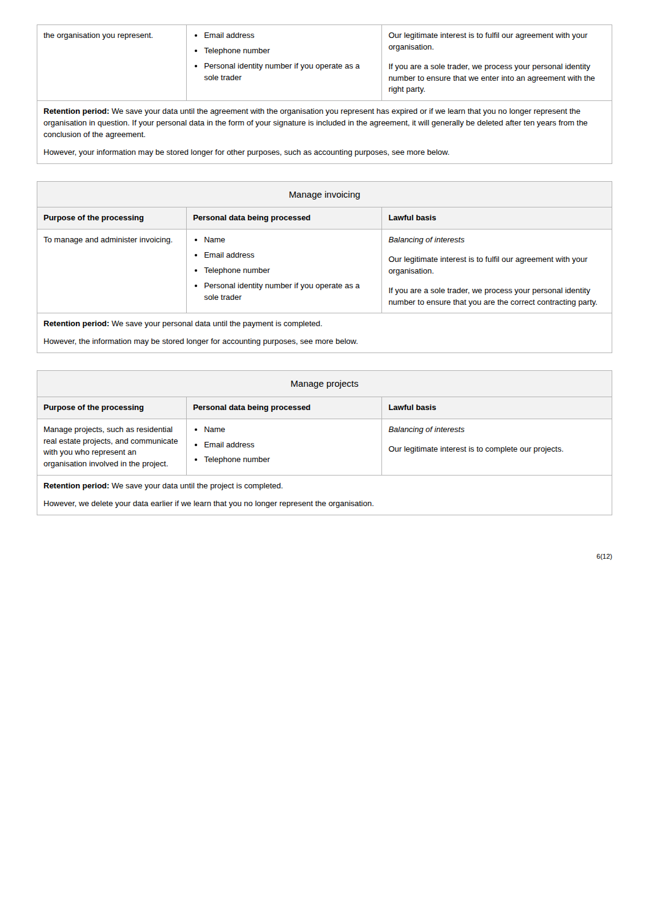| the organisation you represent. | Email address Telephone number Personal identity number if you operate as a sole trader | Our legitimate interest is to fulfil our agreement with your organisation. If you are a sole trader, we process your personal identity number to ensure that we enter into an agreement with the right party. |
| Retention period: We save your data until the agreement with the organisation you represent has expired or if we learn that you no longer represent the organisation in question. If your personal data in the form of your signature is included in the agreement, it will generally be deleted after ten years from the conclusion of the agreement. However, your information may be stored longer for other purposes, such as accounting purposes, see more below. |
| Manage invoicing |
| Purpose of the processing | Personal data being processed | Lawful basis |
| To manage and administer invoicing. | Name Email address Telephone number Personal identity number if you operate as a sole trader | Balancing of interests Our legitimate interest is to fulfil our agreement with your organisation. If you are a sole trader, we process your personal identity number to ensure that you are the correct contracting party. |
| Retention period: We save your personal data until the payment is completed. However, the information may be stored longer for accounting purposes, see more below. |
| Manage projects |
| Purpose of the processing | Personal data being processed | Lawful basis |
| Manage projects, such as residential real estate projects, and communicate with you who represent an organisation involved in the project. | Name Email address Telephone number | Balancing of interests Our legitimate interest is to complete our projects. |
| Retention period: We save your data until the project is completed. However, we delete your data earlier if we learn that you no longer represent the organisation. |
6(12)